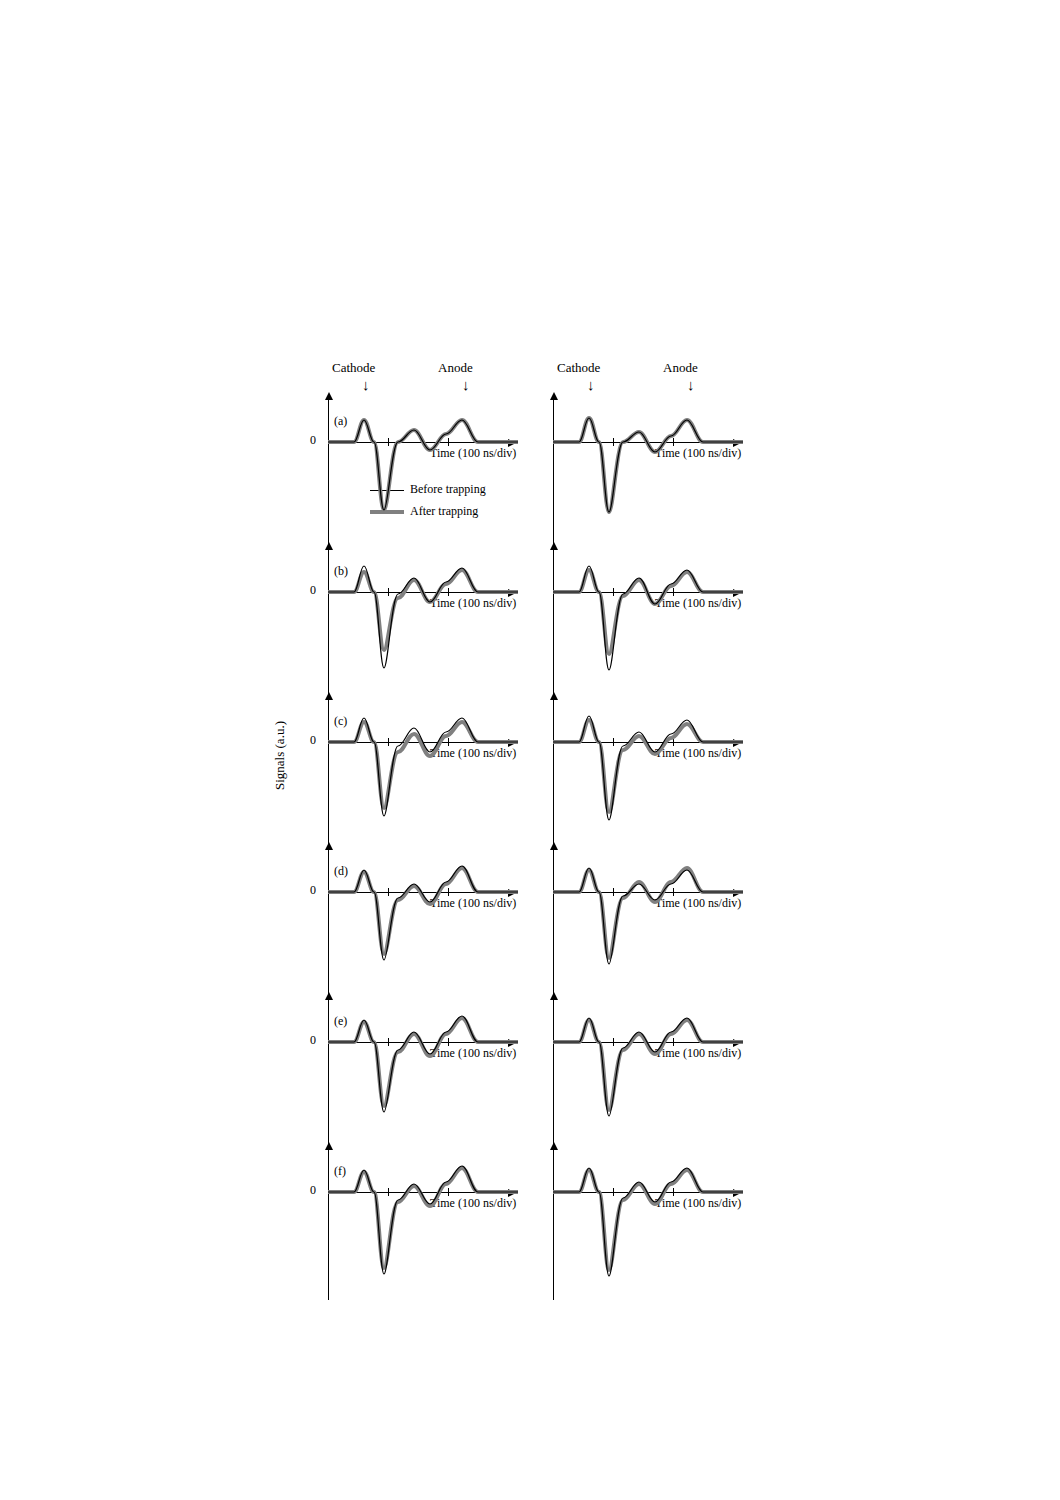Cathode
↓
Anode
↓
Cathode
↓
Anode
↓
Signals (a.u.)
0
(a)
Time (100 ns/div)
Before trapping
After trapping
Time (100 ns/div)
0
(b)
Time (100 ns/div)
Time (100 ns/div)
0
(c)
Time (100 ns/div)
Time (100 ns/div)
0
(d)
Time (100 ns/div)
Time (100 ns/div)
0
(e)
Time (100 ns/div)
Time (100 ns/div)
0
(f)
Time (100 ns/div)
Time (100 ns/div)